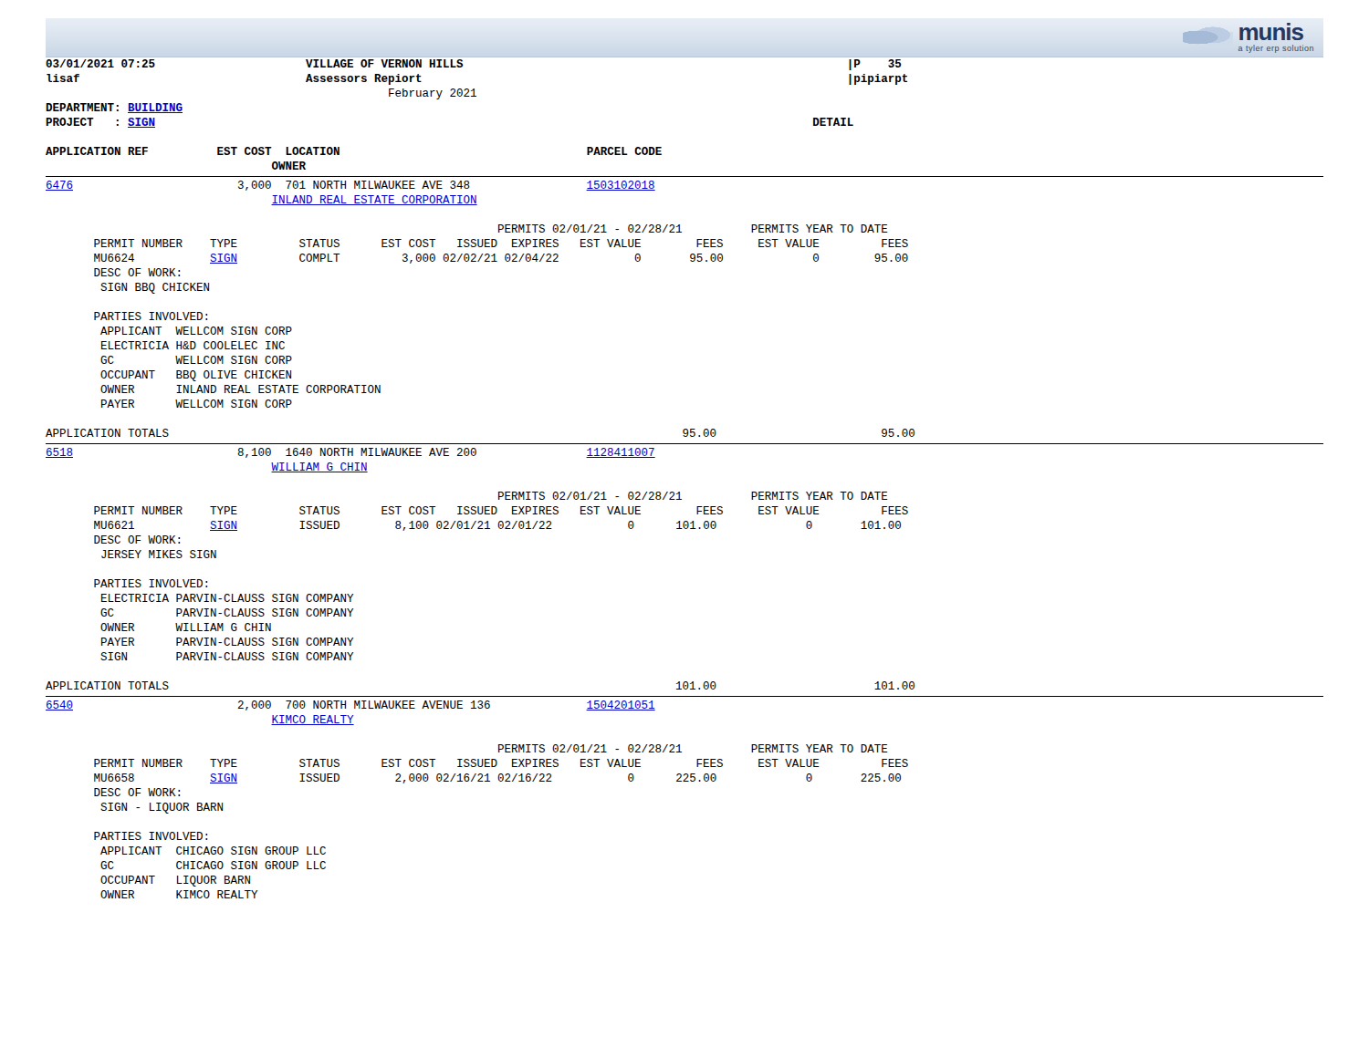munis
a tyler erp solution
03/01/2021 07:25                      VILLAGE OF VERNON HILLS                                                        |P    35
lisaf                                 Assessors Repiort                                                              |pipiarpt
                                                  February 2021
DEPARTMENT: BUILDING
PROJECT   : SIGN                                                                                                DETAIL

APPLICATION REF          EST COST  LOCATION                                    PARCEL CODE
                                 OWNER
6476                        3,000  701 NORTH MILWAUKEE AVE 348                 1503102018
                                 INLAND REAL ESTATE CORPORATION

                                                                  PERMITS 02/01/21 - 02/28/21          PERMITS YEAR TO DATE
       PERMIT NUMBER    TYPE         STATUS      EST COST   ISSUED  EXPIRES   EST VALUE        FEES     EST VALUE         FEES
       MU6624           SIGN         COMPLT         3,000 02/02/21 02/04/22           0       95.00             0        95.00
       DESC OF WORK:
        SIGN BBQ CHICKEN

       PARTIES INVOLVED:
        APPLICANT  WELLCOM SIGN CORP
        ELECTRICIA H&D COOLELEC INC
        GC         WELLCOM SIGN CORP
        OCCUPANT   BBQ OLIVE CHICKEN
        OWNER      INLAND REAL ESTATE CORPORATION
        PAYER      WELLCOM SIGN CORP

APPLICATION TOTALS                                                                           95.00                        95.00
6518                        8,100  1640 NORTH MILWAUKEE AVE 200                1128411007
                                 WILLIAM G CHIN

                                                                  PERMITS 02/01/21 - 02/28/21          PERMITS YEAR TO DATE
       PERMIT NUMBER    TYPE         STATUS      EST COST   ISSUED  EXPIRES   EST VALUE        FEES     EST VALUE         FEES
       MU6621           SIGN         ISSUED        8,100 02/01/21 02/01/22           0      101.00             0       101.00
       DESC OF WORK:
        JERSEY MIKES SIGN

       PARTIES INVOLVED:
        ELECTRICIA PARVIN-CLAUSS SIGN COMPANY
        GC         PARVIN-CLAUSS SIGN COMPANY
        OWNER      WILLIAM G CHIN
        PAYER      PARVIN-CLAUSS SIGN COMPANY
        SIGN       PARVIN-CLAUSS SIGN COMPANY

APPLICATION TOTALS                                                                          101.00                       101.00
6540                        2,000  700 NORTH MILWAUKEE AVENUE 136              1504201051
                                 KIMCO REALTY

                                                                  PERMITS 02/01/21 - 02/28/21          PERMITS YEAR TO DATE
       PERMIT NUMBER    TYPE         STATUS      EST COST   ISSUED  EXPIRES   EST VALUE        FEES     EST VALUE         FEES
       MU6658           SIGN         ISSUED        2,000 02/16/21 02/16/22           0      225.00             0       225.00
       DESC OF WORK:
        SIGN - LIQUOR BARN

       PARTIES INVOLVED:
        APPLICANT  CHICAGO SIGN GROUP LLC
        GC         CHICAGO SIGN GROUP LLC
        OCCUPANT   LIQUOR BARN
        OWNER      KIMCO REALTY